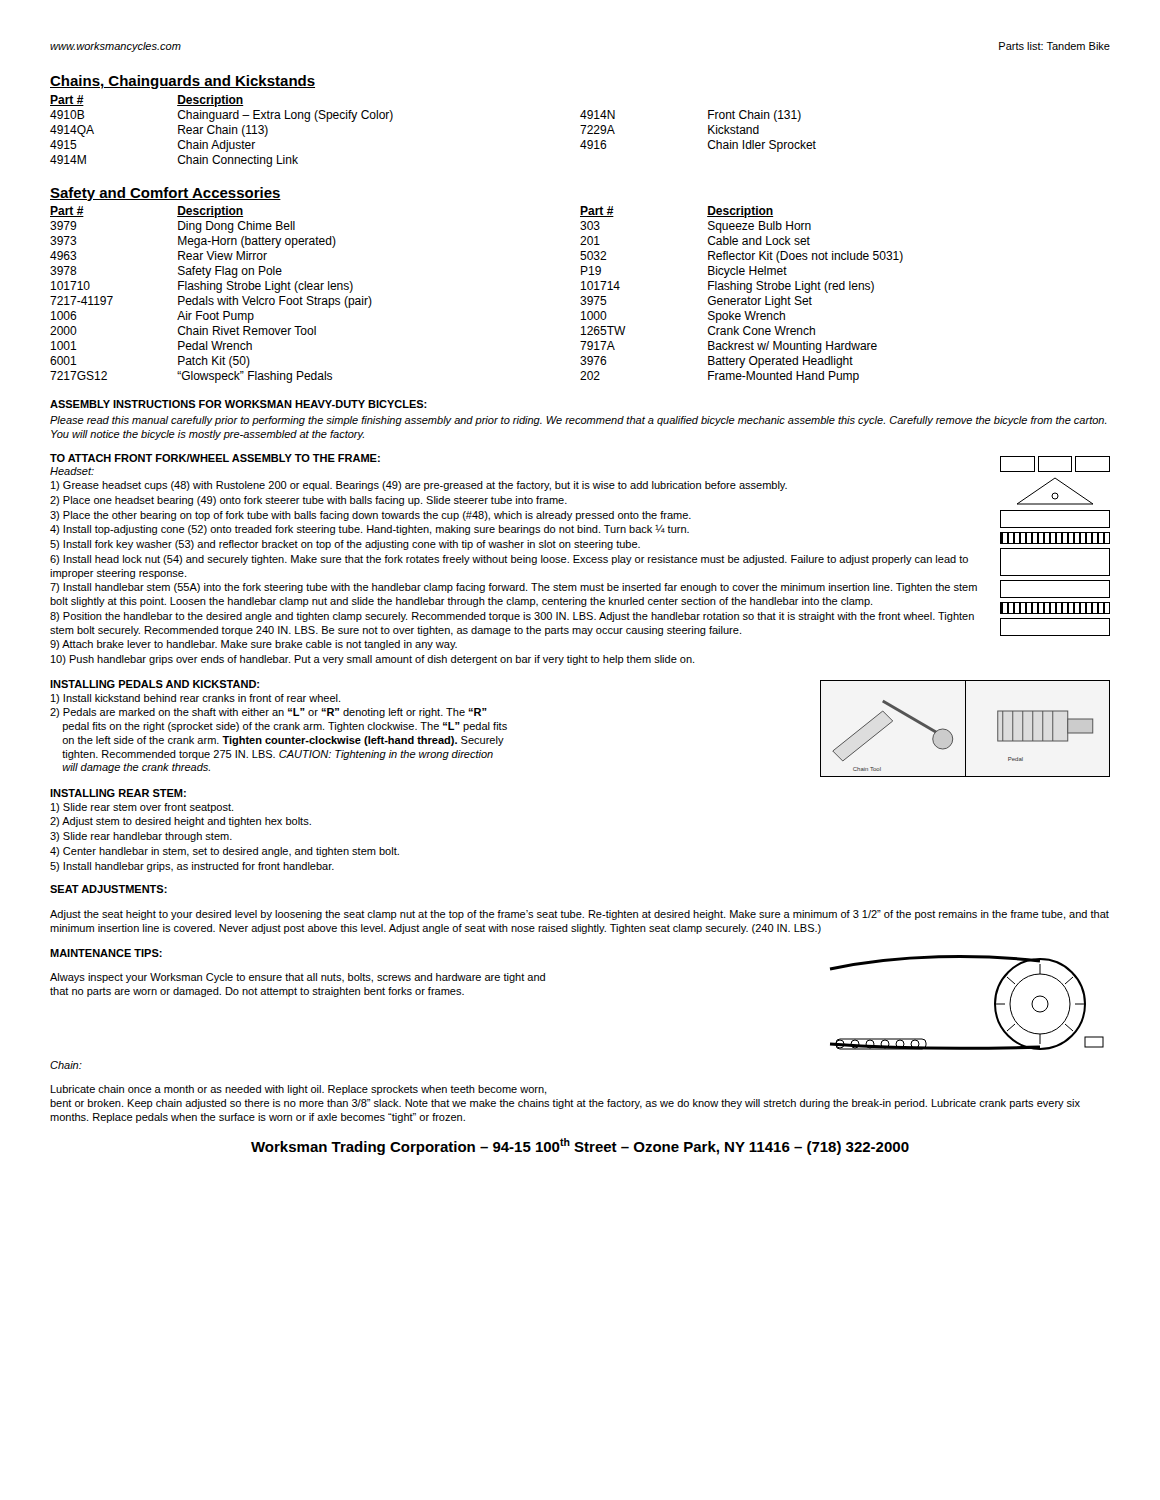www.worksmancycles.com
Parts list: Tandem Bike
Chains, Chainguards and Kickstands
| Part # | Description | | |
| --- | --- | --- | --- |
| 4910B | Chainguard – Extra Long (Specify Color) | 4914N | Front Chain (131) |
| 4914QA | Rear Chain (113) | 7229A | Kickstand |
| 4915 | Chain Adjuster | 4916 | Chain Idler Sprocket |
| 4914M | Chain Connecting Link | | |
Safety and Comfort Accessories
| Part # | Description | Part # | Description |
| --- | --- | --- | --- |
| 3979 | Ding Dong Chime Bell | 303 | Squeeze Bulb Horn |
| 3973 | Mega-Horn (battery operated) | 201 | Cable and Lock set |
| 4963 | Rear View Mirror | 5032 | Reflector Kit (Does not include 5031) |
| 3978 | Safety Flag on Pole | P19 | Bicycle Helmet |
| 101710 | Flashing Strobe Light (clear lens) | 101714 | Flashing Strobe Light (red lens) |
| 7217-41197 | Pedals with Velcro Foot Straps (pair) | 3975 | Generator Light Set |
| 1006 | Air Foot Pump | 1000 | Spoke Wrench |
| 2000 | Chain Rivet Remover Tool | 1265TW | Crank Cone Wrench |
| 1001 | Pedal Wrench | 7917A | Backrest w/ Mounting Hardware |
| 6001 | Patch Kit (50) | 3976 | Battery Operated Headlight |
| 7217GS12 | “Glowspeck” Flashing Pedals | 202 | Frame-Mounted Hand Pump |
ASSEMBLY INSTRUCTIONS FOR WORKSMAN HEAVY-DUTY BICYCLES:
Please read this manual carefully prior to performing the simple finishing assembly and prior to riding. We recommend that a qualified bicycle mechanic assemble this cycle. Carefully remove the bicycle from the carton. You will notice the bicycle is mostly pre-assembled at the factory.
TO ATTACH FRONT FORK/WHEEL ASSEMBLY TO THE FRAME:
Headset:
1) Grease headset cups (48) with Rustolene 200 or equal. Bearings (49) are pre-greased at the factory, but it is wise to add lubrication before assembly.
2) Place one headset bearing (49) onto fork steerer tube with balls facing up. Slide steerer tube into frame.
3) Place the other bearing on top of fork tube with balls facing down towards the cup (#48), which is already pressed onto the frame.
4) Install top-adjusting cone (52) onto treaded fork steering tube. Hand-tighten, making sure bearings do not bind. Turn back ¼ turn.
5) Install fork key washer (53) and reflector bracket on top of the adjusting cone with tip of washer in slot on steering tube.
6) Install head lock nut (54) and securely tighten. Make sure that the fork rotates freely without being loose. Excess play or resistance must be adjusted. Failure to adjust properly can lead to improper steering response.
7) Install handlebar stem (55A) into the fork steering tube with the handlebar clamp facing forward. The stem must be inserted far enough to cover the minimum insertion line. Tighten the stem bolt slightly at this point. Loosen the handlebar clamp nut and slide the handlebar through the clamp, centering the knurled center section of the handlebar into the clamp.
8) Position the handlebar to the desired angle and tighten clamp securely. Recommended torque is 300 IN. LBS. Adjust the handlebar rotation so that it is straight with the front wheel. Tighten stem bolt securely. Recommended torque 240 IN. LBS. Be sure not to over tighten, as damage to the parts may occur causing steering failure.
9) Attach brake lever to handlebar. Make sure brake cable is not tangled in any way.
10) Push handlebar grips over ends of handlebar. Put a very small amount of dish detergent on bar if very tight to help them slide on.
Chain Tool
Pedal
INSTALLING PEDALS AND KICKSTAND:
1) Install kickstand behind rear cranks in front of rear wheel.
2) Pedals are marked on the shaft with either an “L” or “R” denoting left or right. The “R”
pedal fits on the right (sprocket side) of the crank arm. Tighten clockwise. The “L” pedal fits
on the left side of the crank arm. Tighten counter-clockwise (left-hand thread). Securely
tighten. Recommended torque 275 IN. LBS. CAUTION: Tightening in the wrong direction
will damage the crank threads.
INSTALLING REAR STEM:
1) Slide rear stem over front seatpost.
2) Adjust stem to desired height and tighten hex bolts.
3) Slide rear handlebar through stem.
4) Center handlebar in stem, set to desired angle, and tighten stem bolt.
5) Install handlebar grips, as instructed for front handlebar.
SEAT ADJUSTMENTS:
Adjust the seat height to your desired level by loosening the seat clamp nut at the top of the frame’s seat tube. Re-tighten at desired height. Make sure a minimum of 3 1/2” of the post remains in the frame tube, and that minimum insertion line is covered. Never adjust post above this level. Adjust angle of seat with nose raised slightly. Tighten seat clamp securely. (240 IN. LBS.)
MAINTENANCE TIPS:
Always inspect your Worksman Cycle to ensure that all nuts, bolts, screws and hardware are tight and
that no parts are worn or damaged. Do not attempt to straighten bent forks or frames.
Chain:
Lubricate chain once a month or as needed with light oil. Replace sprockets when teeth become worn,
bent or broken. Keep chain adjusted so there is no more than 3/8” slack. Note that we make the chains tight at the factory, as we do know they will stretch during the break-in period. Lubricate crank parts every six months. Replace pedals when the surface is worn or if axle becomes “tight” or frozen.
Worksman Trading Corporation – 94-15 100th Street – Ozone Park, NY 11416 – (718) 322-2000